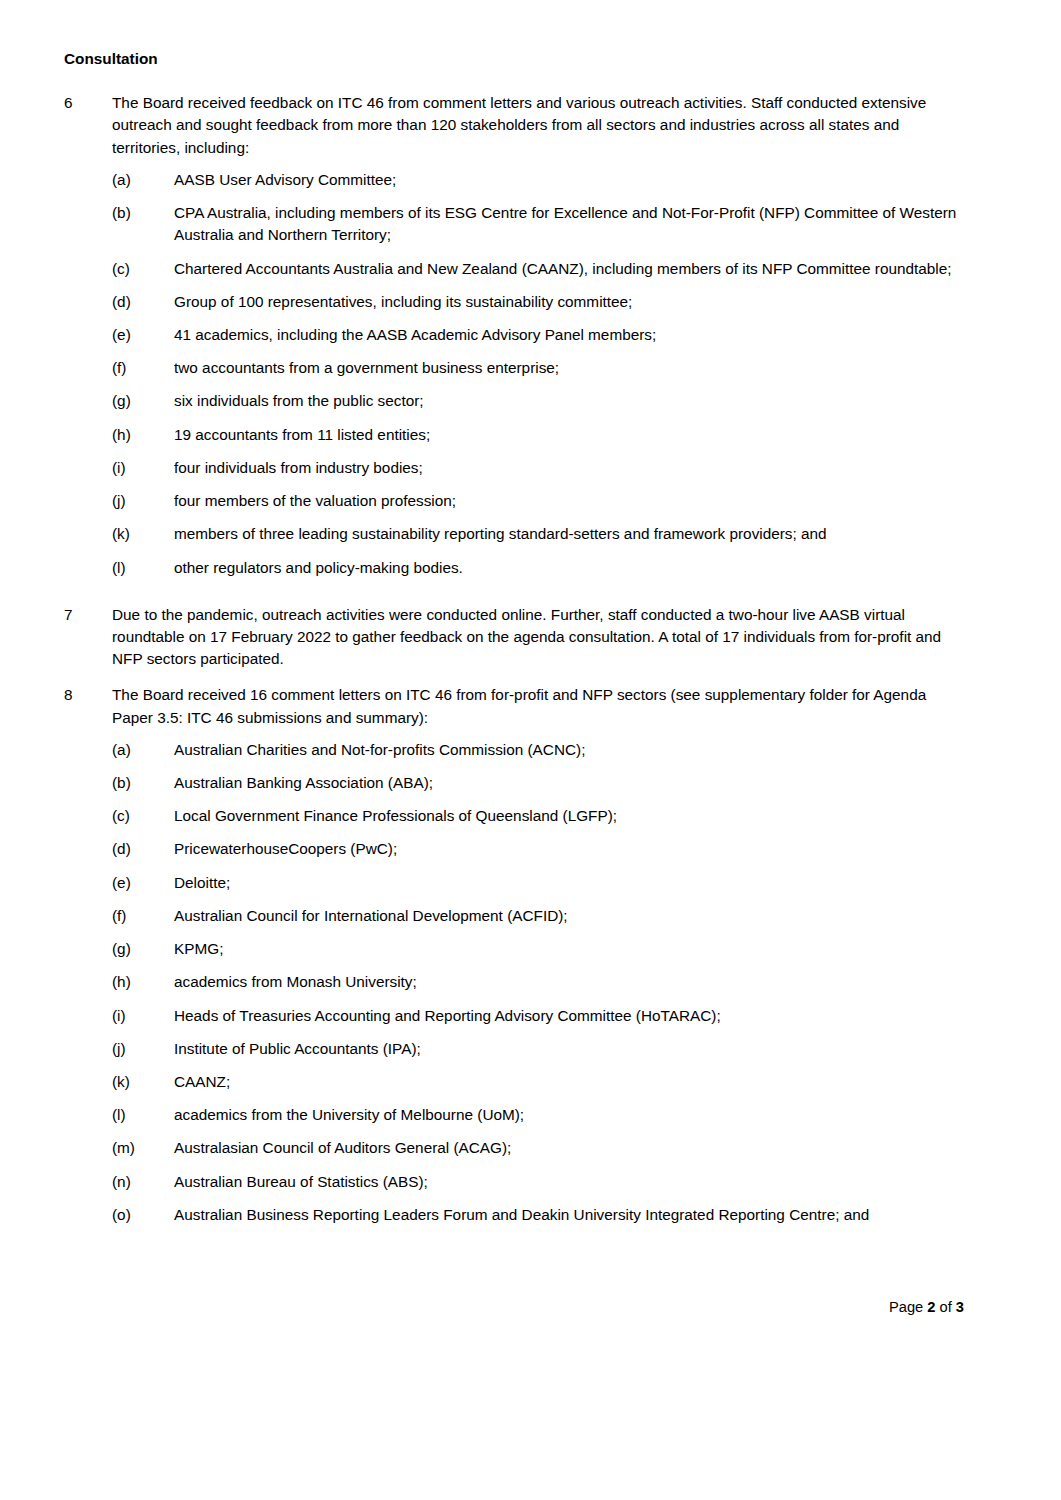Consultation
6
The Board received feedback on ITC 46 from comment letters and various outreach activities. Staff conducted extensive outreach and sought feedback from more than 120 stakeholders from all sectors and industries across all states and territories, including:
(a) AASB User Advisory Committee;
(b) CPA Australia, including members of its ESG Centre for Excellence and Not-For-Profit (NFP) Committee of Western Australia and Northern Territory;
(c) Chartered Accountants Australia and New Zealand (CAANZ), including members of its NFP Committee roundtable;
(d) Group of 100 representatives, including its sustainability committee;
(e) 41 academics, including the AASB Academic Advisory Panel members;
(f) two accountants from a government business enterprise;
(g) six individuals from the public sector;
(h) 19 accountants from 11 listed entities;
(i) four individuals from industry bodies;
(j) four members of the valuation profession;
(k) members of three leading sustainability reporting standard-setters and framework providers; and
(l) other regulators and policy-making bodies.
7
Due to the pandemic, outreach activities were conducted online. Further, staff conducted a two-hour live AASB virtual roundtable on 17 February 2022 to gather feedback on the agenda consultation. A total of 17 individuals from for-profit and NFP sectors participated.
8
The Board received 16 comment letters on ITC 46 from for-profit and NFP sectors (see supplementary folder for Agenda Paper 3.5: ITC 46 submissions and summary):
(a) Australian Charities and Not-for-profits Commission (ACNC);
(b) Australian Banking Association (ABA);
(c) Local Government Finance Professionals of Queensland (LGFP);
(d) PricewaterhouseCoopers (PwC);
(e) Deloitte;
(f) Australian Council for International Development (ACFID);
(g) KPMG;
(h) academics from Monash University;
(i) Heads of Treasuries Accounting and Reporting Advisory Committee (HoTARAC);
(j) Institute of Public Accountants (IPA);
(k) CAANZ;
(l) academics from the University of Melbourne (UoM);
(m) Australasian Council of Auditors General (ACAG);
(n) Australian Bureau of Statistics (ABS);
(o) Australian Business Reporting Leaders Forum and Deakin University Integrated Reporting Centre; and
Page 2 of 3